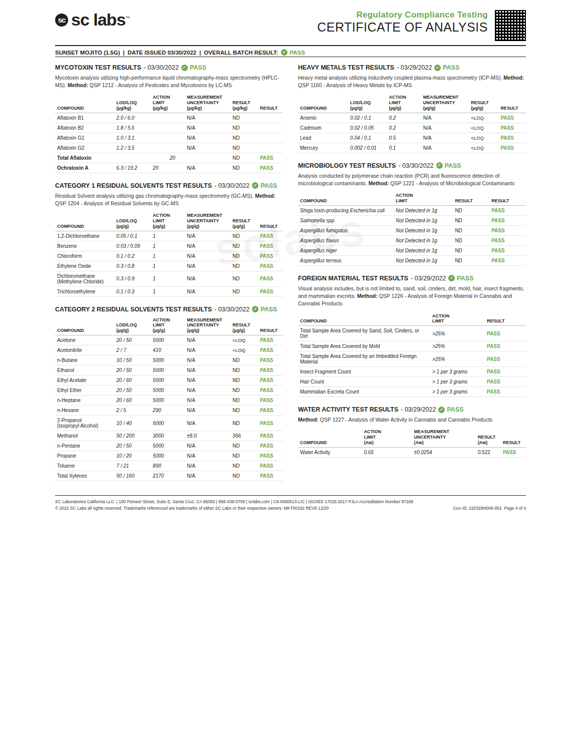sclabs
sc sc labs™
Regulatory Compliance Testing
CERTIFICATE OF ANALYSIS
SUNSET MOJITO (1.5G) | DATE ISSUED 03/30/2022 | OVERALL BATCH RESULT: ✓ PASS
MYCOTOXIN TEST RESULTS - 03/30/2022 ✓ PASS
Mycotoxin analysis utilizing high-performance liquid chromatography-mass spectrometry (HPLC-MS). Method: QSP 1212 - Analysis of Pesticides and Mycotoxins by LC-MS
| COMPOUND | LOD/LOQ (µg/kg) | ACTION LIMIT (µg/kg) | MEASUREMENT UNCERTAINTY (µg/kg) | RESULT (µg/kg) | RESULT |
| --- | --- | --- | --- | --- | --- |
| Aflatoxin B1 | 2.0 / 6.0 | | N/A | ND | |
| Aflatoxin B2 | 1.8 / 5.6 | | N/A | ND | |
| Aflatoxin G1 | 1.0 / 3.1 | | N/A | ND | |
| Aflatoxin G2 | 1.2 / 3.5 | | N/A | ND | |
| Total Aflatoxin | 20 | ND | PASS |
| Ochratoxin A | 6.3 / 19.2 | 20 | N/A | ND | PASS |
CATEGORY 1 RESIDUAL SOLVENTS TEST RESULTS - 03/30/2022 ✓ PASS
Residual Solvent analysis utilizing gas chromatography-mass spectrometry (GC-MS). Method: QSP 1204 - Analysis of Residual Solvents by GC-MS
| COMPOUND | LOD/LOQ (µg/g) | ACTION LIMIT (µg/g) | MEASUREMENT UNCERTAINTY (µg/g) | RESULT (µg/g) | RESULT |
| --- | --- | --- | --- | --- | --- |
| 1,2-Dichloroethane | 0.05 / 0.1 | 1 | N/A | ND | PASS |
| Benzene | 0.03 / 0.09 | 1 | N/A | ND | PASS |
| Chloroform | 0.1 / 0.2 | 1 | N/A | ND | PASS |
| Ethylene Oxide | 0.3 / 0.8 | 1 | N/A | ND | PASS |
| Dichloromethane (Methylene Chloride) | 0.3 / 0.9 | 1 | N/A | ND | PASS |
| Trichloroethylene | 0.1 / 0.3 | 1 | N/A | ND | PASS |
CATEGORY 2 RESIDUAL SOLVENTS TEST RESULTS - 03/30/2022 ✓ PASS
| COMPOUND | LOD/LOQ (µg/g) | ACTION LIMIT (µg/g) | MEASUREMENT UNCERTAINTY (µg/g) | RESULT (µg/g) | RESULT |
| --- | --- | --- | --- | --- | --- |
| Acetone | 20 / 50 | 5000 | N/A | <LOQ | PASS |
| Acetonitrile | 2 / 7 | 410 | N/A | <LOQ | PASS |
| n-Butane | 10 / 50 | 5000 | N/A | ND | PASS |
| Ethanol | 20 / 50 | 5000 | N/A | ND | PASS |
| Ethyl Acetate | 20 / 60 | 5000 | N/A | ND | PASS |
| Ethyl Ether | 20 / 50 | 5000 | N/A | ND | PASS |
| n-Heptane | 20 / 60 | 5000 | N/A | ND | PASS |
| n-Hexane | 2 / 5 | 290 | N/A | ND | PASS |
| 2-Propanol (Isopropyl Alcohol) | 10 / 40 | 5000 | N/A | ND | PASS |
| Methanol | 50 / 200 | 3000 | ±8.0 | 366 | PASS |
| n-Pentane | 20 / 50 | 5000 | N/A | ND | PASS |
| Propane | 10 / 20 | 5000 | N/A | ND | PASS |
| Toluene | 7 / 21 | 890 | N/A | ND | PASS |
| Total Xylenes | 50 / 160 | 2170 | N/A | ND | PASS |
HEAVY METALS TEST RESULTS - 03/29/2022 ✓ PASS
Heavy metal analysis utilizing inductively coupled plasma-mass spectrometry (ICP-MS). Method: QSP 1160 - Analysis of Heavy Metals by ICP-MS
| COMPOUND | LOD/LOQ (µg/g) | ACTION LIMIT (µg/g) | MEASUREMENT UNCERTAINTY (µg/g) | RESULT (µg/g) | RESULT |
| --- | --- | --- | --- | --- | --- |
| Arsenic | 0.02 / 0.1 | 0.2 | N/A | <LOQ | PASS |
| Cadmium | 0.02 / 0.05 | 0.2 | N/A | <LOQ | PASS |
| Lead | 0.04 / 0.1 | 0.5 | N/A | <LOQ | PASS |
| Mercury | 0.002 / 0.01 | 0.1 | N/A | <LOQ | PASS |
MICROBIOLOGY TEST RESULTS - 03/30/2022 ✓ PASS
Analysis conducted by polymerase chain reaction (PCR) and fluorescence detection of microbiological contaminants. Method: QSP 1221 - Analysis of Microbiological Contaminants
| COMPOUND | ACTION LIMIT | RESULT | RESULT |
| --- | --- | --- | --- |
| Shiga toxin-producing Escherichia coli | Not Detected in 1g | ND | PASS |
| Salmonella spp. | Not Detected in 1g | ND | PASS |
| Aspergillus fumigatus | Not Detected in 1g | ND | PASS |
| Aspergillus flavus | Not Detected in 1g | ND | PASS |
| Aspergillus niger | Not Detected in 1g | ND | PASS |
| Aspergillus terreus | Not Detected in 1g | ND | PASS |
FOREIGN MATERIAL TEST RESULTS - 03/29/2022 ✓ PASS
Visual analysis includes, but is not limited to, sand, soil, cinders, dirt, mold, hair, insect fragments, and mammalian excreta. Method: QSP 1226 - Analysis of Foreign Material in Cannabis and Cannabis Products
| COMPOUND | ACTION LIMIT | RESULT |
| --- | --- | --- |
| Total Sample Area Covered by Sand, Soil, Cinders, or Dirt | >25% | PASS |
| Total Sample Area Covered by Mold | >25% | PASS |
| Total Sample Area Covered by an Imbedded Foreign Material | >25% | PASS |
| Insect Fragment Count | > 1 per 3 grams | PASS |
| Hair Count | > 1 per 3 grams | PASS |
| Mammalian Excreta Count | > 1 per 3 grams | PASS |
WATER ACTIVITY TEST RESULTS - 03/29/2022 ✓ PASS
Method: QSP 1227 - Analysis of Water Activity in Cannabis and Cannabis Products
| COMPOUND | ACTION LIMIT (Aw) | MEASUREMENT UNCERTAINTY (Aw) | RESULT (Aw) | RESULT |
| --- | --- | --- | --- | --- |
| Water Activity | 0.65 | ±0.0254 | 0.522 | PASS |
SC Laboratories California LLC. | 100 Pioneer Street, Suite E, Santa Cruz, CA 95060 | 866-435-0709 | sclabs.com | C8-0000013-LIC | ISO/IES 17025:2017 PJLA Accreditation Number 87168
© 2022 SC Labs all rights reserved. Trademarks referenced are trademarks of either SC Labs or their respective owners. MKT00162 REV6 12/20 CoA ID: 220328N006-001 Page 4 of 4